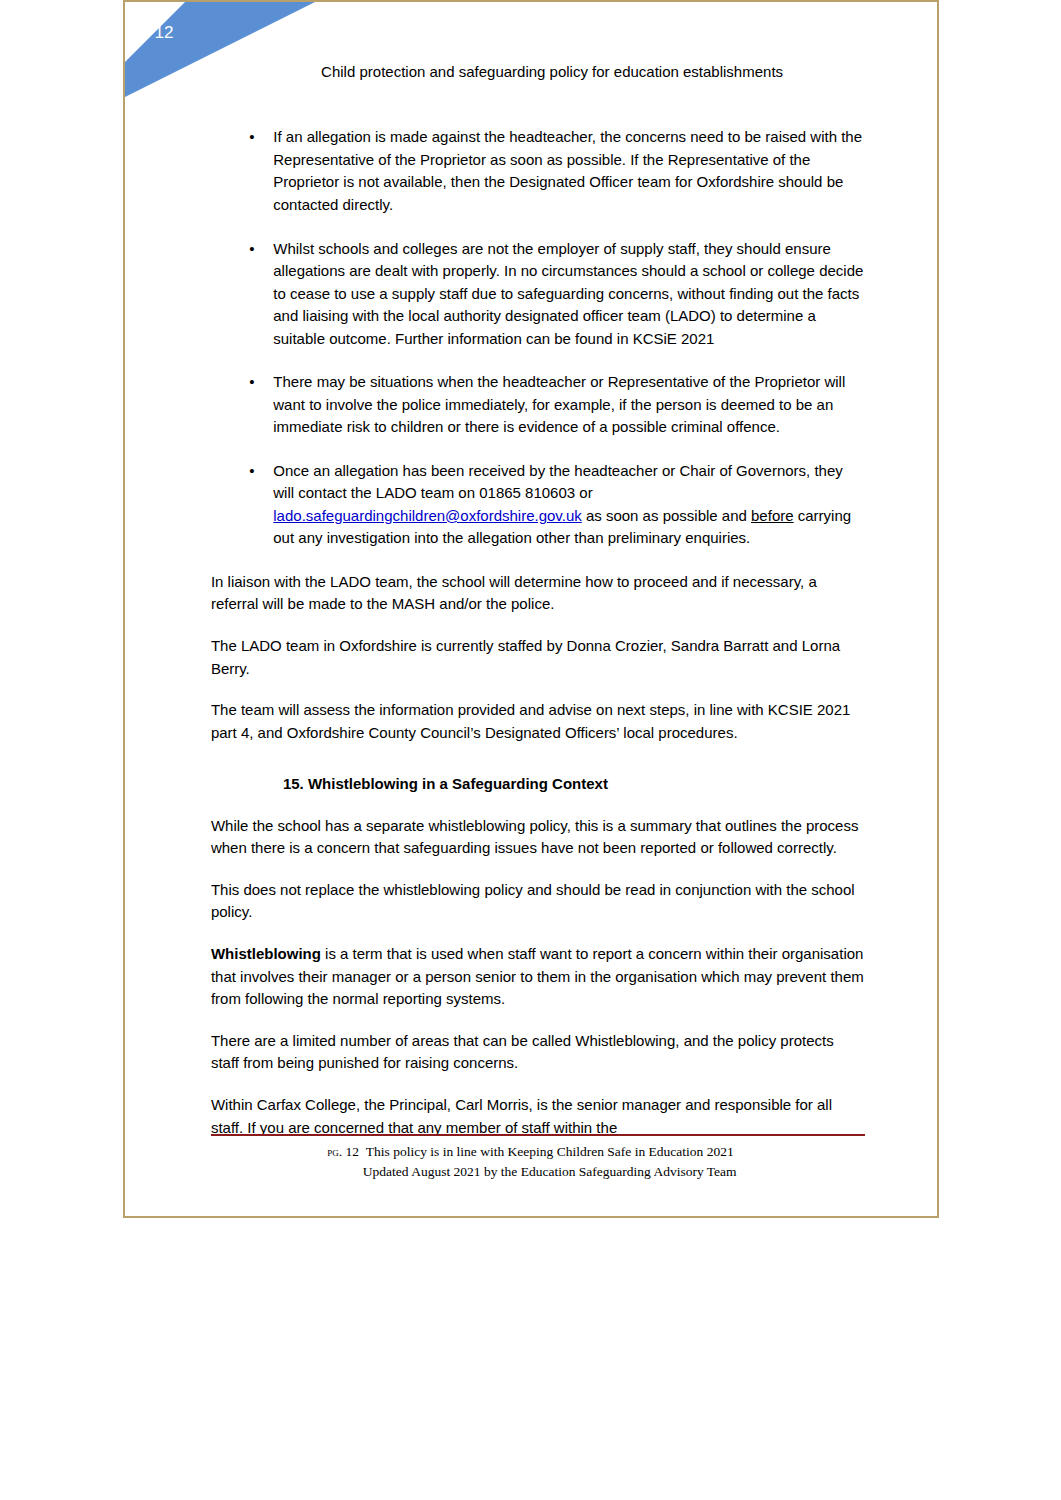12
Child protection and safeguarding policy for education establishments
If an allegation is made against the headteacher, the concerns need to be raised with the Representative of the Proprietor as soon as possible. If the Representative of the Proprietor is not available, then the Designated Officer team for Oxfordshire should be contacted directly.
Whilst schools and colleges are not the employer of supply staff, they should ensure allegations are dealt with properly. In no circumstances should a school or college decide to cease to use a supply staff due to safeguarding concerns, without finding out the facts and liaising with the local authority designated officer team (LADO) to determine a suitable outcome. Further information can be found in KCSiE 2021
There may be situations when the headteacher or Representative of the Proprietor will want to involve the police immediately, for example, if the person is deemed to be an immediate risk to children or there is evidence of a possible criminal offence.
Once an allegation has been received by the headteacher or Chair of Governors, they will contact the LADO team on 01865 810603 or lado.safeguardingchildren@oxfordshire.gov.uk as soon as possible and before carrying out any investigation into the allegation other than preliminary enquiries.
In liaison with the LADO team, the school will determine how to proceed and if necessary, a referral will be made to the MASH and/or the police.
The LADO team in Oxfordshire is currently staffed by Donna Crozier, Sandra Barratt and Lorna Berry.
The team will assess the information provided and advise on next steps, in line with KCSIE 2021 part 4, and Oxfordshire County Council’s Designated Officers’ local procedures.
15. Whistleblowing in a Safeguarding Context
While the school has a separate whistleblowing policy, this is a summary that outlines the process when there is a concern that safeguarding issues have not been reported or followed correctly.
This does not replace the whistleblowing policy and should be read in conjunction with the school policy.
Whistleblowing is a term that is used when staff want to report a concern within their organisation that involves their manager or a person senior to them in the organisation which may prevent them from following the normal reporting systems.
There are a limited number of areas that can be called Whistleblowing, and the policy protects staff from being punished for raising concerns.
Within Carfax College, the Principal, Carl Morris, is the senior manager and responsible for all staff. If you are concerned that any member of staff within the
pg. 12 This policy is in line with Keeping Children Safe in Education 2021
Updated August 2021 by the Education Safeguarding Advisory Team